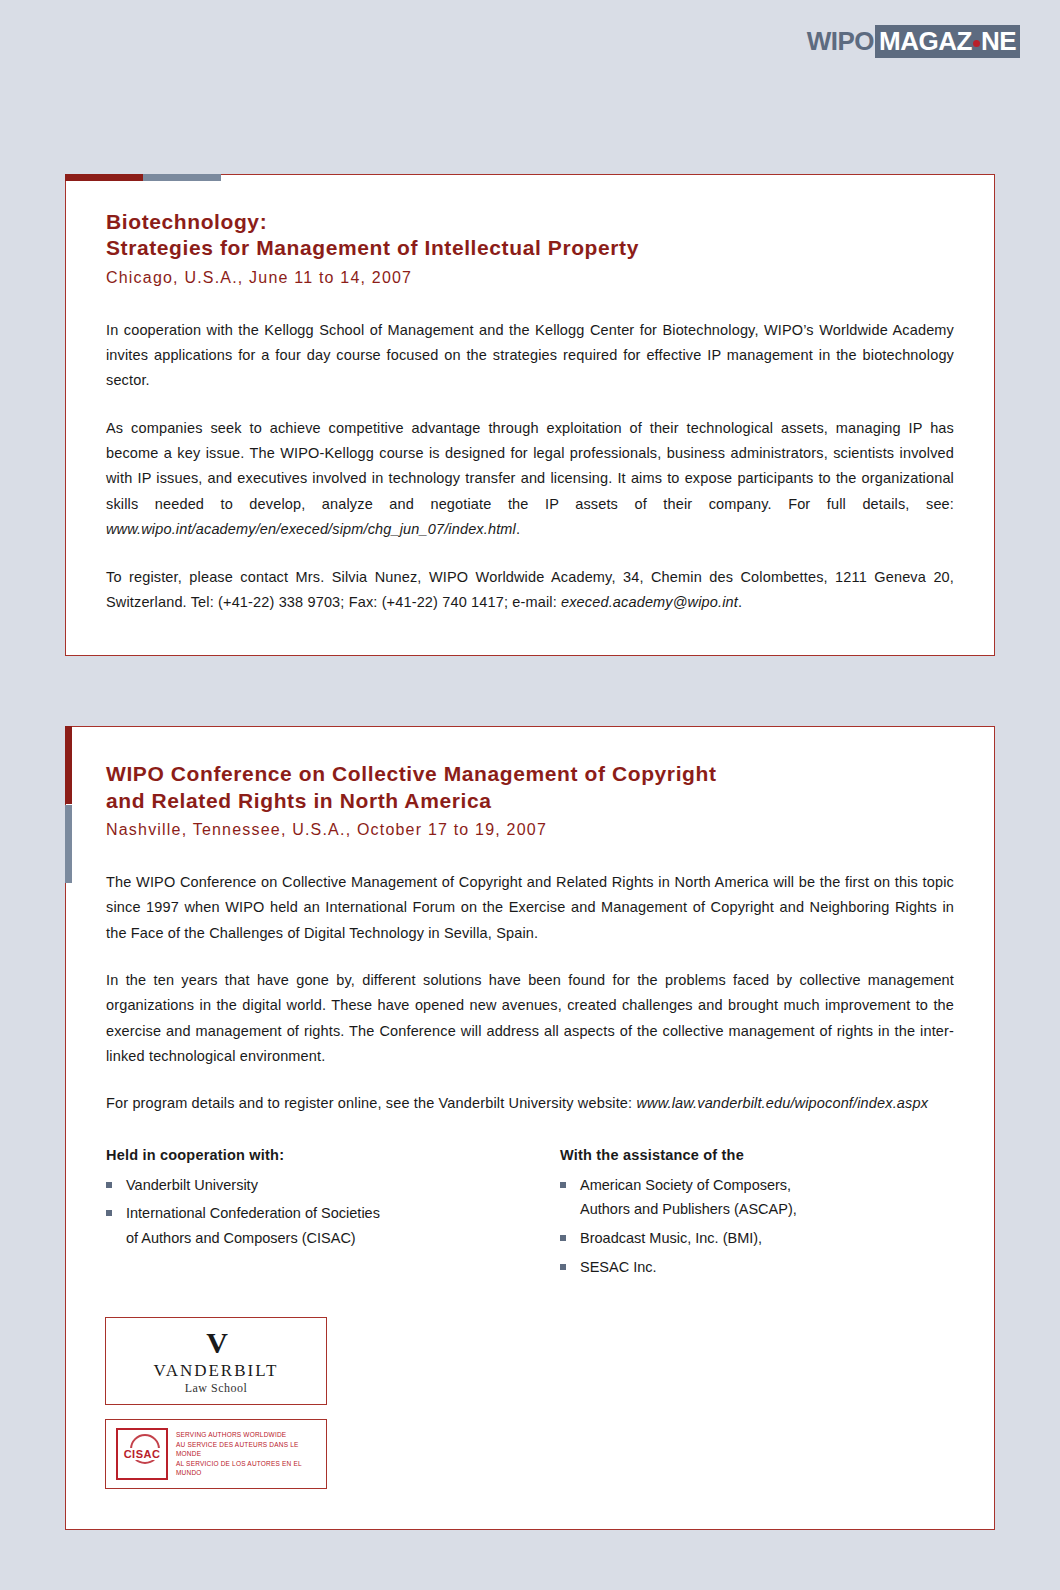WIPO MAGAZ NE
Biotechnology:
Strategies for Management of Intellectual Property
Chicago, U.S.A., June 11 to 14, 2007
In cooperation with the Kellogg School of Management and the Kellogg Center for Biotechnology, WIPO’s Worldwide Academy invites applications for a four day course focused on the strategies required for effective IP management in the biotechnology sector.
As companies seek to achieve competitive advantage through exploitation of their technological assets, managing IP has become a key issue. The WIPO-Kellogg course is designed for legal professionals, business administrators, scientists involved with IP issues, and executives involved in technology transfer and licensing. It aims to expose participants to the organizational skills needed to develop, analyze and negotiate the IP assets of their company. For full details, see: www.wipo.int/academy/en/execed/sipm/chg_jun_07/index.html.
To register, please contact Mrs. Silvia Nunez, WIPO Worldwide Academy, 34, Chemin des Colombettes, 1211 Geneva 20, Switzerland. Tel: (+41-22) 338 9703; Fax: (+41-22) 740 1417; e-mail: execed.academy@wipo.int.
WIPO Conference on Collective Management of Copyright
and Related Rights in North America
Nashville, Tennessee, U.S.A., October 17 to 19, 2007
The WIPO Conference on Collective Management of Copyright and Related Rights in North America will be the first on this topic since 1997 when WIPO held an International Forum on the Exercise and Management of Copyright and Neighboring Rights in the Face of the Challenges of Digital Technology in Sevilla, Spain.
In the ten years that have gone by, different solutions have been found for the problems faced by collective management organizations in the digital world. These have opened new avenues, created challenges and brought much improvement to the exercise and management of rights. The Conference will address all aspects of the collective management of rights in the inter-linked technological environment.
For program details and to register online, see the Vanderbilt University website: www.law.vanderbilt.edu/wipoconf/index.aspx
Held in cooperation with:
Vanderbilt University
International Confederation of Societiesof Authors and Composers (CISAC)
With the assistance of the
American Society of Composers,Authors and Publishers (ASCAP),
Broadcast Music, Inc. (BMI),
SESAC Inc.
V
VANDERBILT
Law School
CISAC
Serving Authors Worldwide
Au Service des Auteurs dans le Monde
Al Servicio de los Autores en el Mundo